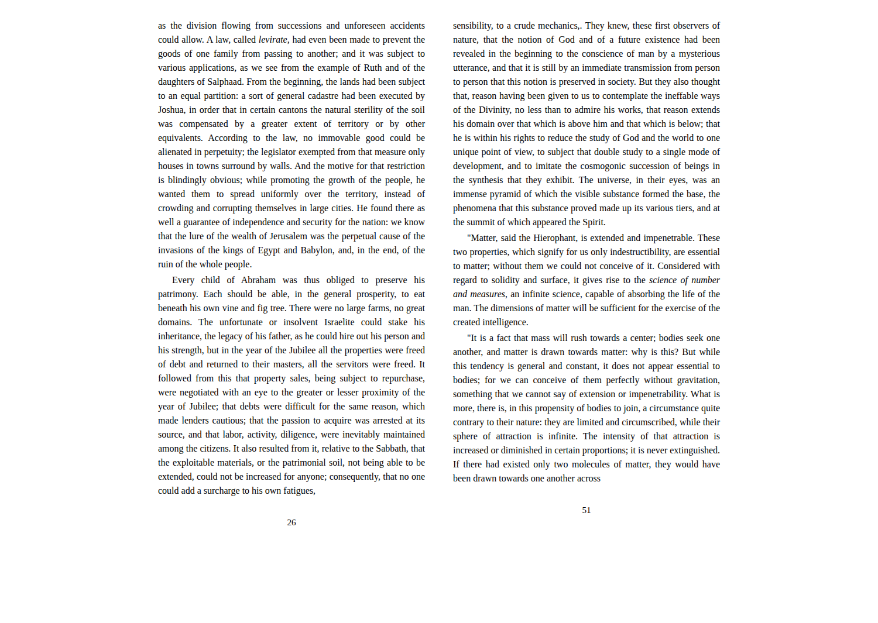as the division flowing from successions and unforeseen accidents could allow. A law, called levirate, had even been made to prevent the goods of one family from passing to another; and it was subject to various applications, as we see from the example of Ruth and of the daughters of Salphaad. From the beginning, the lands had been subject to an equal partition: a sort of general cadastre had been executed by Joshua, in order that in certain cantons the natural sterility of the soil was compensated by a greater extent of territory or by other equivalents. According to the law, no immovable good could be alienated in perpetuity; the legislator exempted from that measure only houses in towns surround by walls. And the motive for that restriction is blindingly obvious; while promoting the growth of the people, he wanted them to spread uniformly over the territory, instead of crowding and corrupting themselves in large cities. He found there as well a guarantee of independence and security for the nation: we know that the lure of the wealth of Jerusalem was the perpetual cause of the invasions of the kings of Egypt and Babylon, and, in the end, of the ruin of the whole people.
Every child of Abraham was thus obliged to preserve his patrimony. Each should be able, in the general prosperity, to eat beneath his own vine and fig tree. There were no large farms, no great domains. The unfortunate or insolvent Israelite could stake his inheritance, the legacy of his father, as he could hire out his person and his strength, but in the year of the Jubilee all the properties were freed of debt and returned to their masters, all the servitors were freed. It followed from this that property sales, being subject to repurchase, were negotiated with an eye to the greater or lesser proximity of the year of Jubilee; that debts were difficult for the same reason, which made lenders cautious; that the passion to acquire was arrested at its source, and that labor, activity, diligence, were inevitably maintained among the citizens. It also resulted from it, relative to the Sabbath, that the exploitable materials, or the patrimonial soil, not being able to be extended, could not be increased for anyone; consequently, that no one could add a surcharge to his own fatigues,
26
sensibility, to a crude mechanics,. They knew, these first observers of nature, that the notion of God and of a future existence had been revealed in the beginning to the conscience of man by a mysterious utterance, and that it is still by an immediate transmission from person to person that this notion is preserved in society. But they also thought that, reason having been given to us to contemplate the ineffable ways of the Divinity, no less than to admire his works, that reason extends his domain over that which is above him and that which is below; that he is within his rights to reduce the study of God and the world to one unique point of view, to subject that double study to a single mode of development, and to imitate the cosmogonic succession of beings in the synthesis that they exhibit. The universe, in their eyes, was an immense pyramid of which the visible substance formed the base, the phenomena that this substance proved made up its various tiers, and at the summit of which appeared the Spirit.
"Matter, said the Hierophant, is extended and impenetrable. These two properties, which signify for us only indestructibility, are essential to matter; without them we could not conceive of it. Considered with regard to solidity and surface, it gives rise to the science of number and measures, an infinite science, capable of absorbing the life of the man. The dimensions of matter will be sufficient for the exercise of the created intelligence.
"It is a fact that mass will rush towards a center; bodies seek one another, and matter is drawn towards matter: why is this? But while this tendency is general and constant, it does not appear essential to bodies; for we can conceive of them perfectly without gravitation, something that we cannot say of extension or impenetrability. What is more, there is, in this propensity of bodies to join, a circumstance quite contrary to their nature: they are limited and circumscribed, while their sphere of attraction is infinite. The intensity of that attraction is increased or diminished in certain proportions; it is never extinguished. If there had existed only two molecules of matter, they would have been drawn towards one another across
51